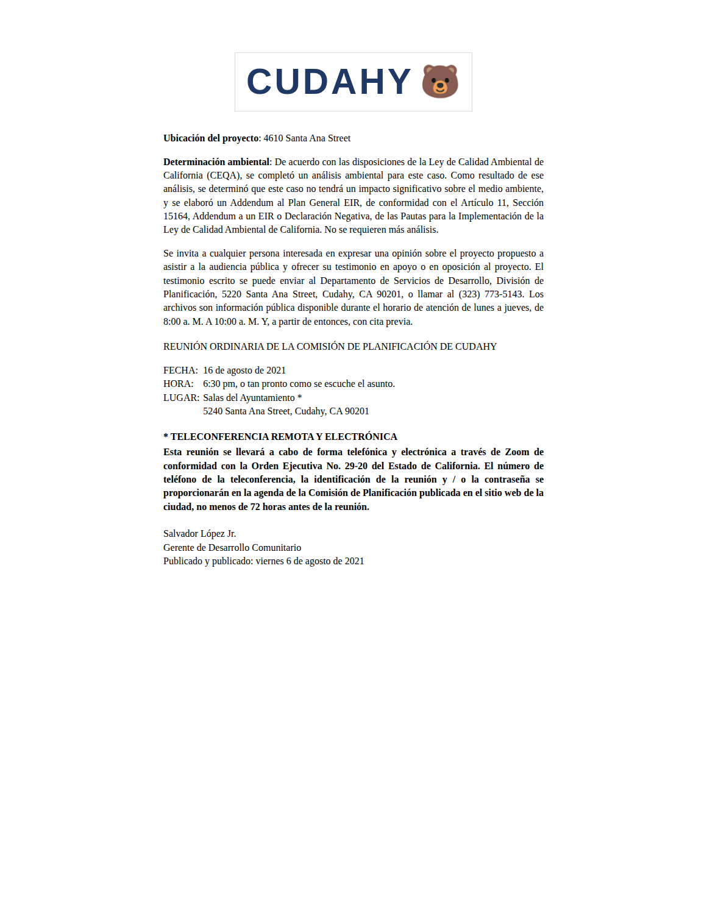CUDAHY🐻
Ubicación del proyecto: 4610 Santa Ana Street
Determinación ambiental: De acuerdo con las disposiciones de la Ley de Calidad Ambiental de California (CEQA), se completó un análisis ambiental para este caso. Como resultado de ese análisis, se determinó que este caso no tendrá un impacto significativo sobre el medio ambiente, y se elaboró un Addendum al Plan General EIR, de conformidad con el Artículo 11, Sección 15164, Addendum a un EIR o Declaración Negativa, de las Pautas para la Implementación de la Ley de Calidad Ambiental de California. No se requieren más análisis.
Se invita a cualquier persona interesada en expresar una opinión sobre el proyecto propuesto a asistir a la audiencia pública y ofrecer su testimonio en apoyo o en oposición al proyecto. El testimonio escrito se puede enviar al Departamento de Servicios de Desarrollo, División de Planificación, 5220 Santa Ana Street, Cudahy, CA 90201, o llamar al (323) 773-5143. Los archivos son información pública disponible durante el horario de atención de lunes a jueves, de 8:00 a. M. A 10:00 a. M. Y, a partir de entonces, con cita previa.
REUNIÓN ORDINARIA DE LA COMISIÓN DE PLANIFICACIÓN DE CUDAHY
| FECHA: | 16 de agosto de 2021 |
| HORA: | 6:30 pm, o tan pronto como se escuche el asunto. |
| LUGAR: | Salas del Ayuntamiento * 5240 Santa Ana Street, Cudahy, CA 90201 |
* TELECONFERENCIA REMOTA Y ELECTRÓNICA
Esta reunión se llevará a cabo de forma telefónica y electrónica a través de Zoom de conformidad con la Orden Ejecutiva No. 29-20 del Estado de California. El número de teléfono de la teleconferencia, la identificación de la reunión y / o la contraseña se proporcionarán en la agenda de la Comisión de Planificación publicada en el sitio web de la ciudad, no menos de 72 horas antes de la reunión.
Salvador López Jr.
Gerente de Desarrollo Comunitario
Publicado y publicado: viernes 6 de agosto de 2021